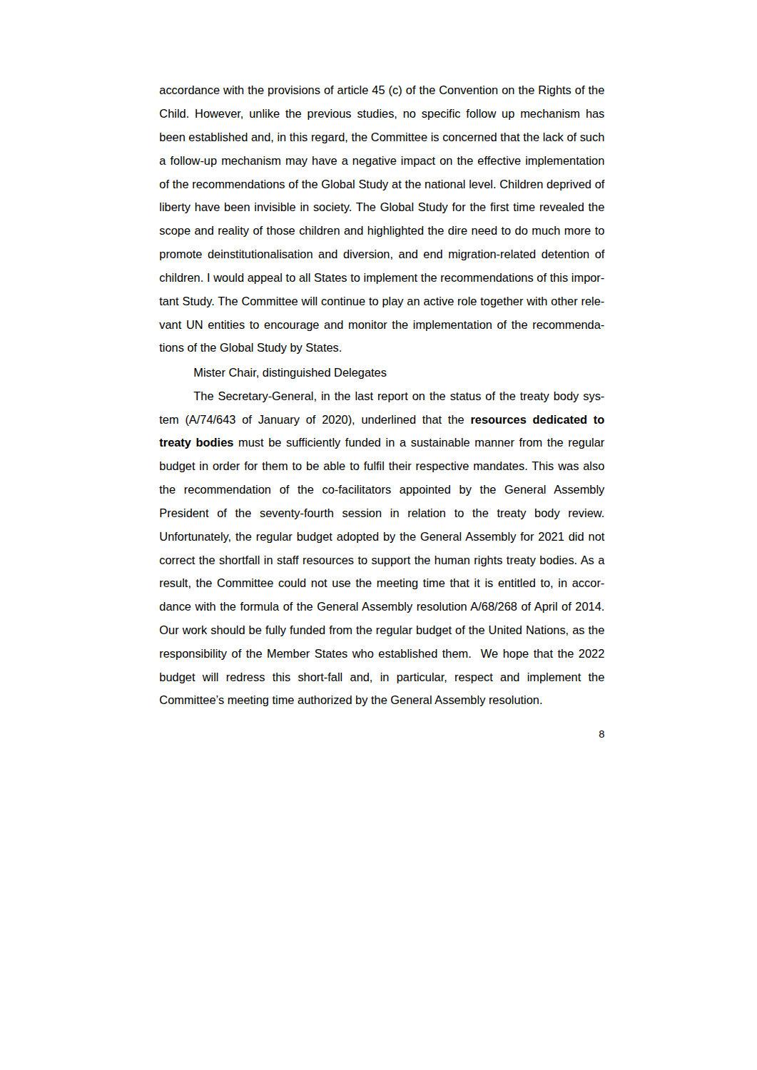accordance with the provisions of article 45 (c) of the Convention on the Rights of the Child. However, unlike the previous studies, no specific follow up mechanism has been established and, in this regard, the Committee is concerned that the lack of such a follow-up mechanism may have a negative impact on the effective implementation of the recommendations of the Global Study at the national level. Children deprived of liberty have been invisible in society. The Global Study for the first time revealed the scope and reality of those children and highlighted the dire need to do much more to promote deinstitutionalisation and diversion, and end migration-related detention of children. I would appeal to all States to implement the recommendations of this important Study. The Committee will continue to play an active role together with other relevant UN entities to encourage and monitor the implementation of the recommendations of the Global Study by States.
Mister Chair, distinguished Delegates
The Secretary-General, in the last report on the status of the treaty body system (A/74/643 of January of 2020), underlined that the resources dedicated to treaty bodies must be sufficiently funded in a sustainable manner from the regular budget in order for them to be able to fulfil their respective mandates. This was also the recommendation of the co-facilitators appointed by the General Assembly President of the seventy-fourth session in relation to the treaty body review. Unfortunately, the regular budget adopted by the General Assembly for 2021 did not correct the shortfall in staff resources to support the human rights treaty bodies. As a result, the Committee could not use the meeting time that it is entitled to, in accordance with the formula of the General Assembly resolution A/68/268 of April of 2014. Our work should be fully funded from the regular budget of the United Nations, as the responsibility of the Member States who established them. We hope that the 2022 budget will redress this short-fall and, in particular, respect and implement the Committee’s meeting time authorized by the General Assembly resolution.
8